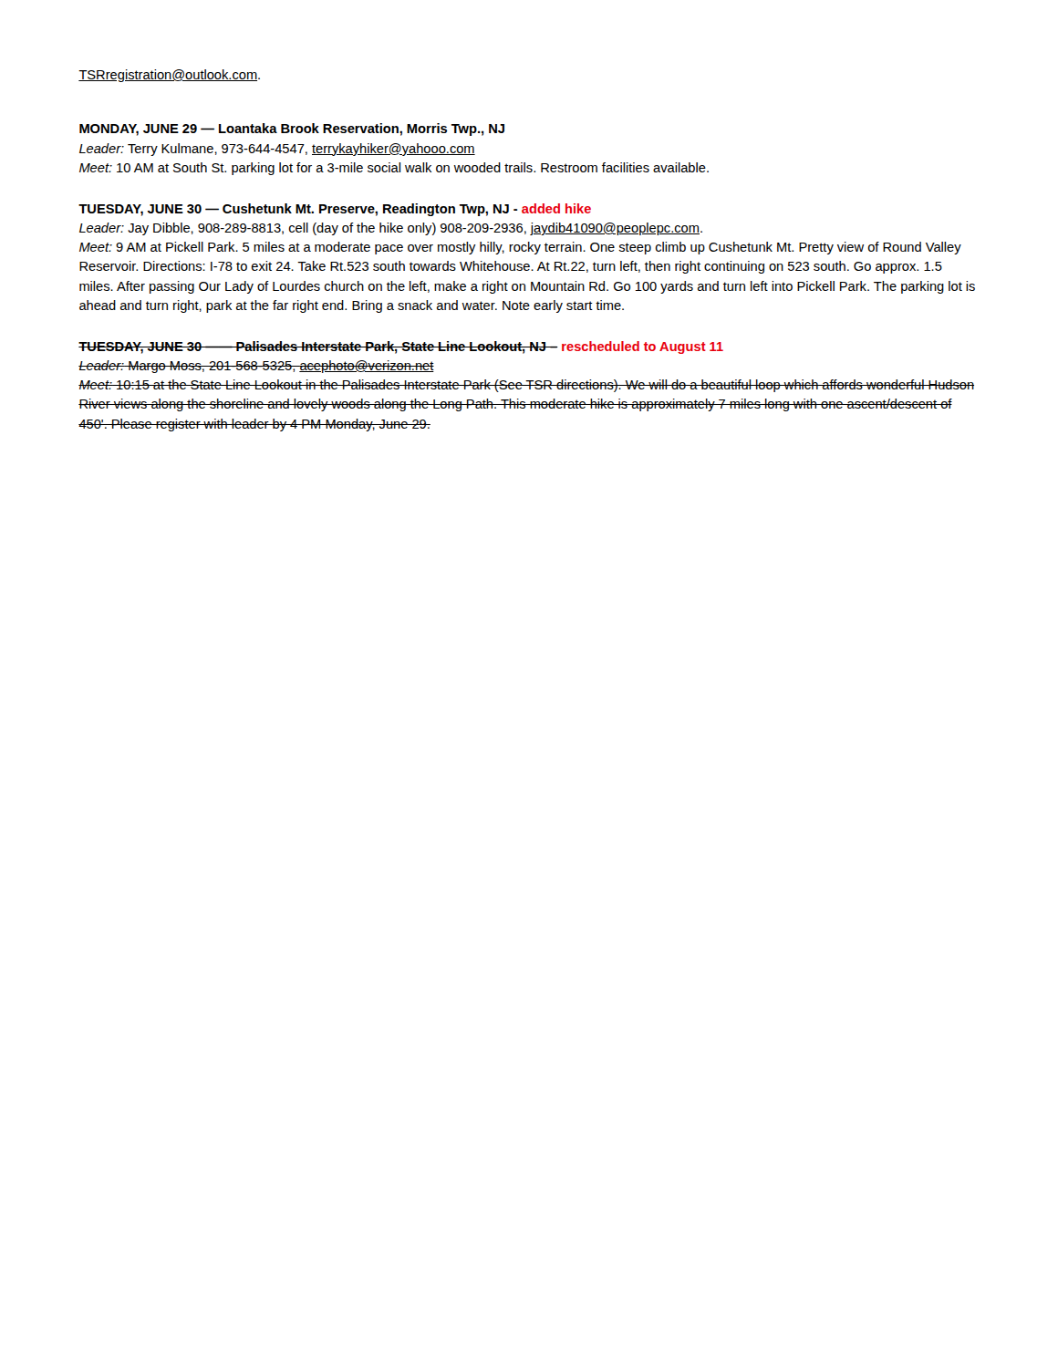TSRregistration@outlook.com.
MONDAY, JUNE 29 — Loantaka Brook Reservation, Morris Twp., NJ
Leader: Terry Kulmane, 973-644-4547, terrykayhiker@yahooo.com
Meet: 10 AM at South St. parking lot for a 3-mile social walk on wooded trails. Restroom facilities available.
TUESDAY, JUNE 30 — Cushetunk Mt. Preserve, Readington Twp, NJ - added hike
Leader: Jay Dibble, 908-289-8813, cell (day of the hike only) 908-209-2936, jaydib41090@peoplepc.com.
Meet: 9 AM at Pickell Park. 5 miles at a moderate pace over mostly hilly, rocky terrain. One steep climb up Cushetunk Mt. Pretty view of Round Valley Reservoir. Directions: I-78 to exit 24. Take Rt.523 south towards Whitehouse. At Rt.22, turn left, then right continuing on 523 south. Go approx. 1.5 miles. After passing Our Lady of Lourdes church on the left, make a right on Mountain Rd. Go 100 yards and turn left into Pickell Park. The parking lot is ahead and turn right, park at the far right end. Bring a snack and water. Note early start time.
TUESDAY, JUNE 30 —— Palisades Interstate Park, State Line Lookout, NJ – rescheduled to August 11
Leader: Margo Moss, 201-568-5325, acephoto@verizon.net
Meet: 10:15 at the State Line Lookout in the Palisades Interstate Park (See TSR directions). We will do a beautiful loop which affords wonderful Hudson River views along the shoreline and lovely woods along the Long Path. This moderate hike is approximately 7 miles long with one ascent/descent of 450'. Please register with leader by 4 PM Monday, June 29.